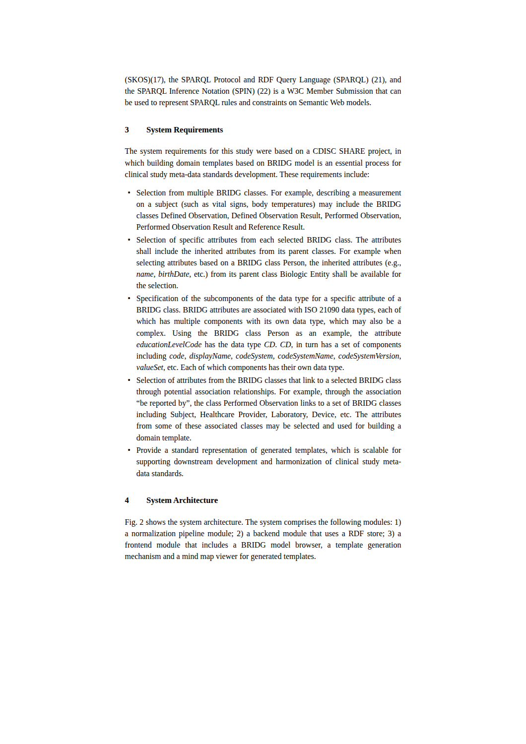(SKOS)(17), the SPARQL Protocol and RDF Query Language (SPARQL) (21), and the SPARQL Inference Notation (SPIN) (22) is a W3C Member Submission that can be used to represent SPARQL rules and constraints on Semantic Web models.
3 System Requirements
The system requirements for this study were based on a CDISC SHARE project, in which building domain templates based on BRIDG model is an essential process for clinical study meta-data standards development. These requirements include:
Selection from multiple BRIDG classes. For example, describing a measurement on a subject (such as vital signs, body temperatures) may include the BRIDG classes Defined Observation, Defined Observation Result, Performed Observation, Performed Observation Result and Reference Result.
Selection of specific attributes from each selected BRIDG class. The attributes shall include the inherited attributes from its parent classes. For example when selecting attributes based on a BRIDG class Person, the inherited attributes (e.g., name, birthDate, etc.) from its parent class Biologic Entity shall be available for the selection.
Specification of the subcomponents of the data type for a specific attribute of a BRIDG class. BRIDG attributes are associated with ISO 21090 data types, each of which has multiple components with its own data type, which may also be a complex. Using the BRIDG class Person as an example, the attribute educationLevelCode has the data type CD. CD, in turn has a set of components including code, displayName, codeSystem, codeSystemName, codeSystemVersion, valueSet, etc. Each of which components has their own data type.
Selection of attributes from the BRIDG classes that link to a selected BRIDG class through potential association relationships. For example, through the association “be reported by”, the class Performed Observation links to a set of BRIDG classes including Subject, Healthcare Provider, Laboratory, Device, etc. The attributes from some of these associated classes may be selected and used for building a domain template.
Provide a standard representation of generated templates, which is scalable for supporting downstream development and harmonization of clinical study meta-data standards.
4 System Architecture
Fig. 2 shows the system architecture. The system comprises the following modules: 1) a normalization pipeline module; 2) a backend module that uses a RDF store; 3) a frontend module that includes a BRIDG model browser, a template generation mechanism and a mind map viewer for generated templates.